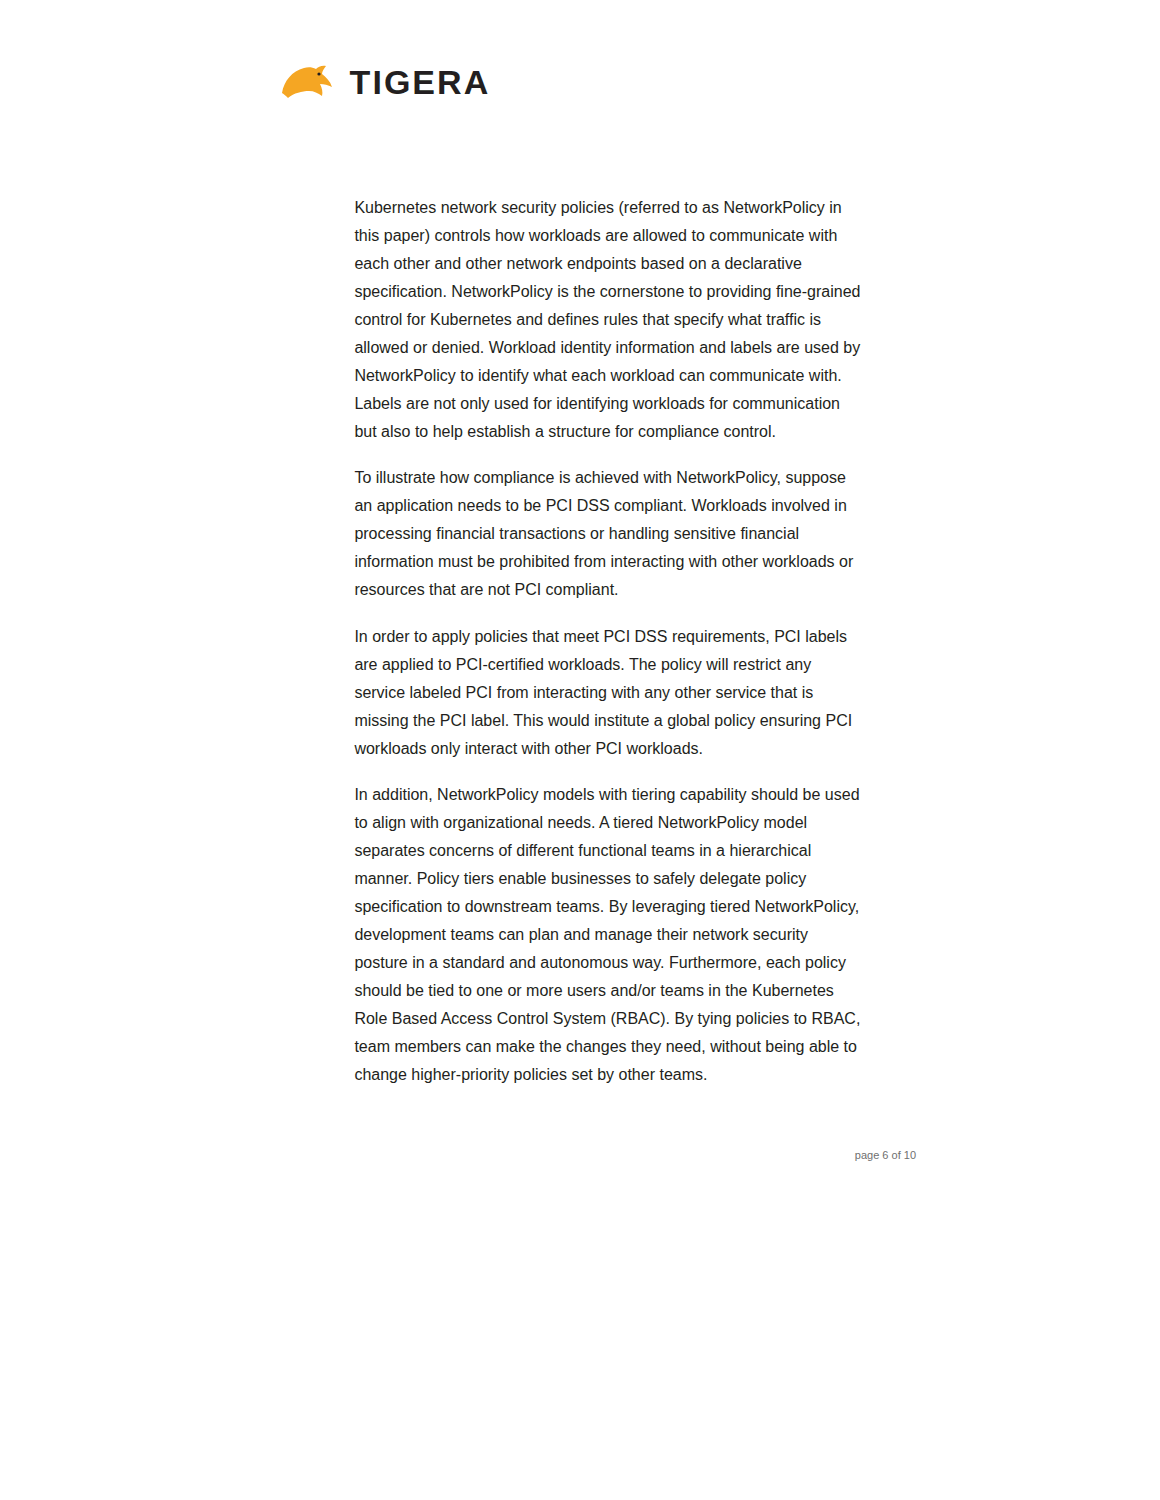TIGERA
Kubernetes network security policies (referred to as NetworkPolicy in this paper) controls how workloads are allowed to communicate with each other and other network endpoints based on a declarative specification. NetworkPolicy is the cornerstone to providing fine-grained control for Kubernetes and defines rules that specify what traffic is allowed or denied. Workload identity information and labels are used by NetworkPolicy to identify what each workload can communicate with. Labels are not only used for identifying workloads for communication but also to help establish a structure for compliance control.
To illustrate how compliance is achieved with NetworkPolicy, suppose an application needs to be PCI DSS compliant. Workloads involved in processing financial transactions or handling sensitive financial information must be prohibited from interacting with other workloads or resources that are not PCI compliant.
In order to apply policies that meet PCI DSS requirements, PCI labels are applied to PCI-certified workloads. The policy will restrict any service labeled PCI from interacting with any other service that is missing the PCI label. This would institute a global policy ensuring PCI workloads only interact with other PCI workloads.
In addition, NetworkPolicy models with tiering capability should be used to align with organizational needs. A tiered NetworkPolicy model separates concerns of different functional teams in a hierarchical manner. Policy tiers enable businesses to safely delegate policy specification to downstream teams. By leveraging tiered NetworkPolicy, development teams can plan and manage their network security posture in a standard and autonomous way. Furthermore, each policy should be tied to one or more users and/or teams in the Kubernetes Role Based Access Control System (RBAC). By tying policies to RBAC, team members can make the changes they need, without being able to change higher-priority policies set by other teams.
page 6 of 10